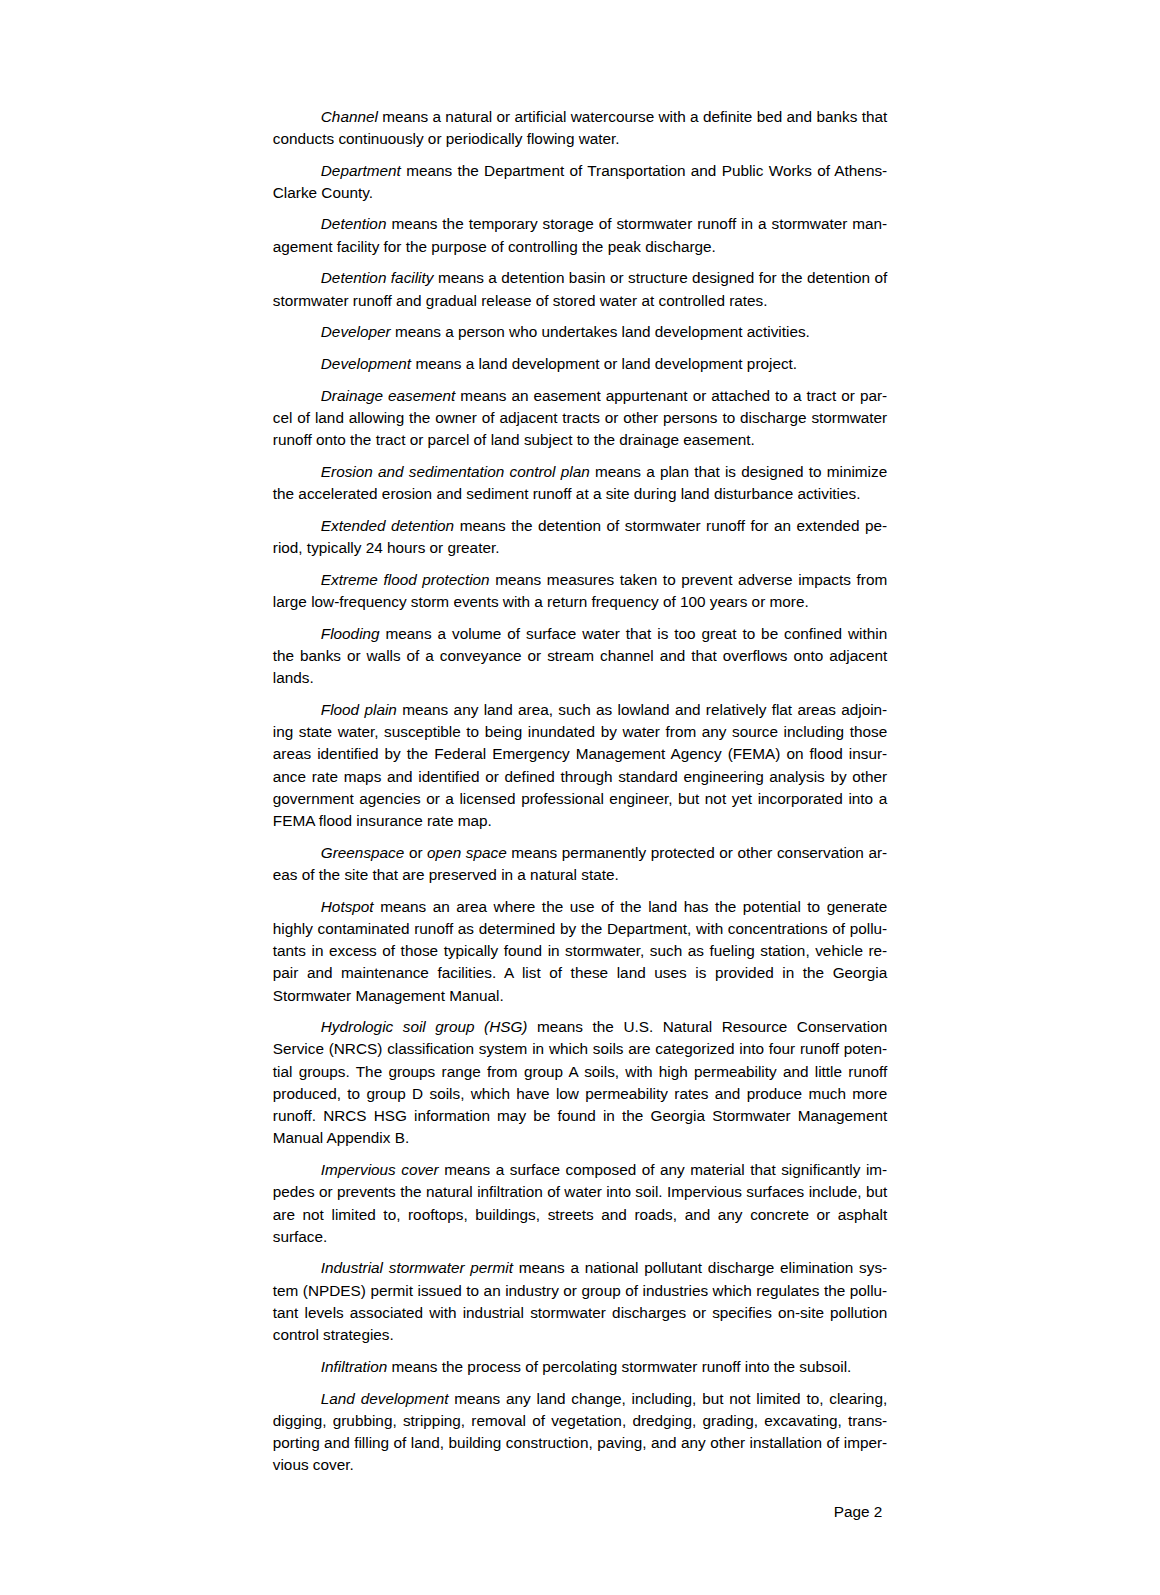Channel means a natural or artificial watercourse with a definite bed and banks that conducts continuously or periodically flowing water.
Department means the Department of Transportation and Public Works of Athens-Clarke County.
Detention means the temporary storage of stormwater runoff in a stormwater management facility for the purpose of controlling the peak discharge.
Detention facility means a detention basin or structure designed for the detention of stormwater runoff and gradual release of stored water at controlled rates.
Developer means a person who undertakes land development activities.
Development means a land development or land development project.
Drainage easement means an easement appurtenant or attached to a tract or parcel of land allowing the owner of adjacent tracts or other persons to discharge stormwater runoff onto the tract or parcel of land subject to the drainage easement.
Erosion and sedimentation control plan means a plan that is designed to minimize the accelerated erosion and sediment runoff at a site during land disturbance activities.
Extended detention means the detention of stormwater runoff for an extended period, typically 24 hours or greater.
Extreme flood protection means measures taken to prevent adverse impacts from large low-frequency storm events with a return frequency of 100 years or more.
Flooding means a volume of surface water that is too great to be confined within the banks or walls of a conveyance or stream channel and that overflows onto adjacent lands.
Flood plain means any land area, such as lowland and relatively flat areas adjoining state water, susceptible to being inundated by water from any source including those areas identified by the Federal Emergency Management Agency (FEMA) on flood insurance rate maps and identified or defined through standard engineering analysis by other government agencies or a licensed professional engineer, but not yet incorporated into a FEMA flood insurance rate map.
Greenspace or open space means permanently protected or other conservation areas of the site that are preserved in a natural state.
Hotspot means an area where the use of the land has the potential to generate highly contaminated runoff as determined by the Department, with concentrations of pollutants in excess of those typically found in stormwater, such as fueling station, vehicle repair and maintenance facilities. A list of these land uses is provided in the Georgia Stormwater Management Manual.
Hydrologic soil group (HSG) means the U.S. Natural Resource Conservation Service (NRCS) classification system in which soils are categorized into four runoff potential groups. The groups range from group A soils, with high permeability and little runoff produced, to group D soils, which have low permeability rates and produce much more runoff. NRCS HSG information may be found in the Georgia Stormwater Management Manual Appendix B.
Impervious cover means a surface composed of any material that significantly impedes or prevents the natural infiltration of water into soil. Impervious surfaces include, but are not limited to, rooftops, buildings, streets and roads, and any concrete or asphalt surface.
Industrial stormwater permit means a national pollutant discharge elimination system (NPDES) permit issued to an industry or group of industries which regulates the pollutant levels associated with industrial stormwater discharges or specifies on-site pollution control strategies.
Infiltration means the process of percolating stormwater runoff into the subsoil.
Land development means any land change, including, but not limited to, clearing, digging, grubbing, stripping, removal of vegetation, dredging, grading, excavating, transporting and filling of land, building construction, paving, and any other installation of impervious cover.
Page 2